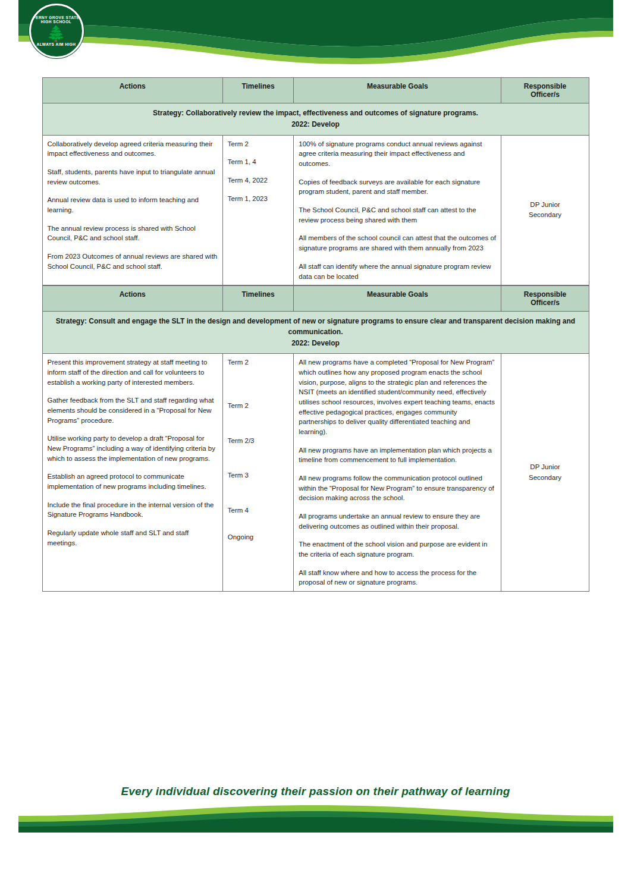FERNY GROVE STATE HIGH SCHOOL
🌲
ALWAYS AIM HIGH
| Strategy: Collaboratively review the impact, effectiveness and outcomes of signature programs. 2022: Develop |
| Actions | Timelines | Measurable Goals | Responsible Officer/s |
| Collaboratively develop agreed criteria measuring their impact effectiveness and outcomes. Staff, students, parents have input to triangulate annual review outcomes. Annual review data is used to inform teaching and learning. The annual review process is shared with School Council, P&C and school staff. From 2023 Outcomes of annual reviews are shared with School Council, P&C and school staff. | Term 2 Term 1, 4 Term 4, 2022 Term 1, 2023 | 100% of signature programs conduct annual reviews against agree criteria measuring their impact effectiveness and outcomes. Copies of feedback surveys are available for each signature program student, parent and staff member. The School Council, P&C and school staff can attest to the review process being shared with them All members of the school council can attest that the outcomes of signature programs are shared with them annually from 2023 All staff can identify where the annual signature program review data can be located | DP Junior Secondary |
| Strategy: Consult and engage the SLT in the design and development of new or signature programs to ensure clear and transparent decision making and communication. 2022: Develop |
| Actions | Timelines | Measurable Goals | Responsible Officer/s |
| Present this improvement strategy at staff meeting to inform staff of the direction and call for volunteers to establish a working party of interested members. Gather feedback from the SLT and staff regarding what elements should be considered in a “Proposal for New Programs” procedure. Utilise working party to develop a draft “Proposal for New Programs” including a way of identifying criteria by which to assess the implementation of new programs. Establish an agreed protocol to communicate implementation of new programs including timelines. Include the final procedure in the internal version of the Signature Programs Handbook. Regularly update whole staff and SLT and staff meetings. | Term 2 Term 2 Term 2/3 Term 3 Term 4 Ongoing | All new programs have a completed “Proposal for New Program” which outlines how any proposed program enacts the school vision, purpose, aligns to the strategic plan and references the NSIT (meets an identified student/community need, effectively utilises school resources, involves expert teaching teams, enacts effective pedagogical practices, engages community partnerships to deliver quality differentiated teaching and learning). All new programs have an implementation plan which projects a timeline from commencement to full implementation. All new programs follow the communication protocol outlined within the “Proposal for New Program” to ensure transparency of decision making across the school. All programs undertake an annual review to ensure they are delivering outcomes as outlined within their proposal. The enactment of the school vision and purpose are evident in the criteria of each signature program. All staff know where and how to access the process for the proposal of new or signature programs. | DP Junior Secondary |
Every individual discovering their passion on their pathway of learning